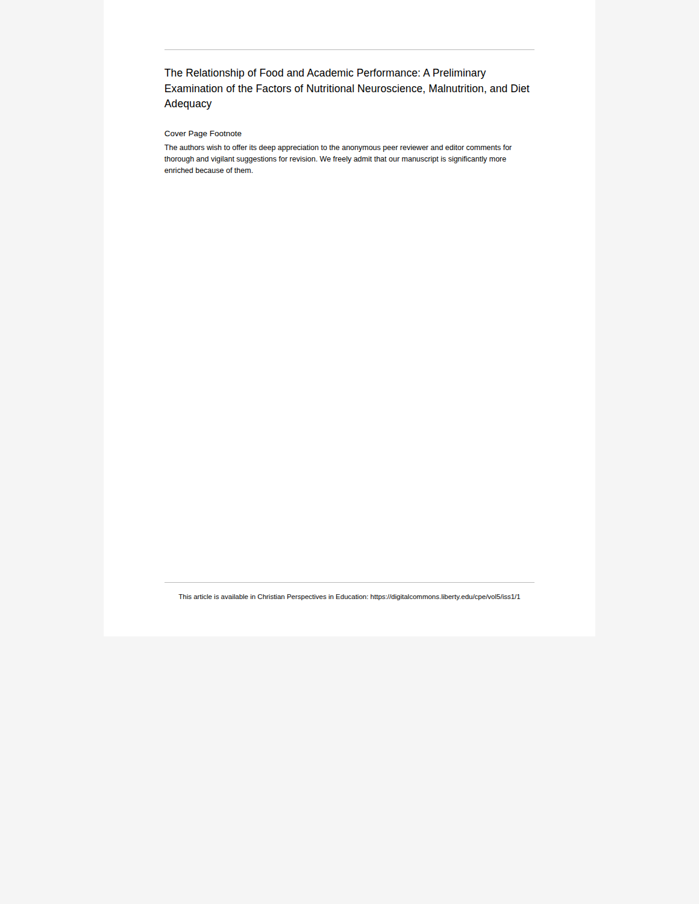The Relationship of Food and Academic Performance: A Preliminary Examination of the Factors of Nutritional Neuroscience, Malnutrition, and Diet Adequacy
Cover Page Footnote
The authors wish to offer its deep appreciation to the anonymous peer reviewer and editor comments for thorough and vigilant suggestions for revision. We freely admit that our manuscript is significantly more enriched because of them.
This article is available in Christian Perspectives in Education: https://digitalcommons.liberty.edu/cpe/vol5/iss1/1